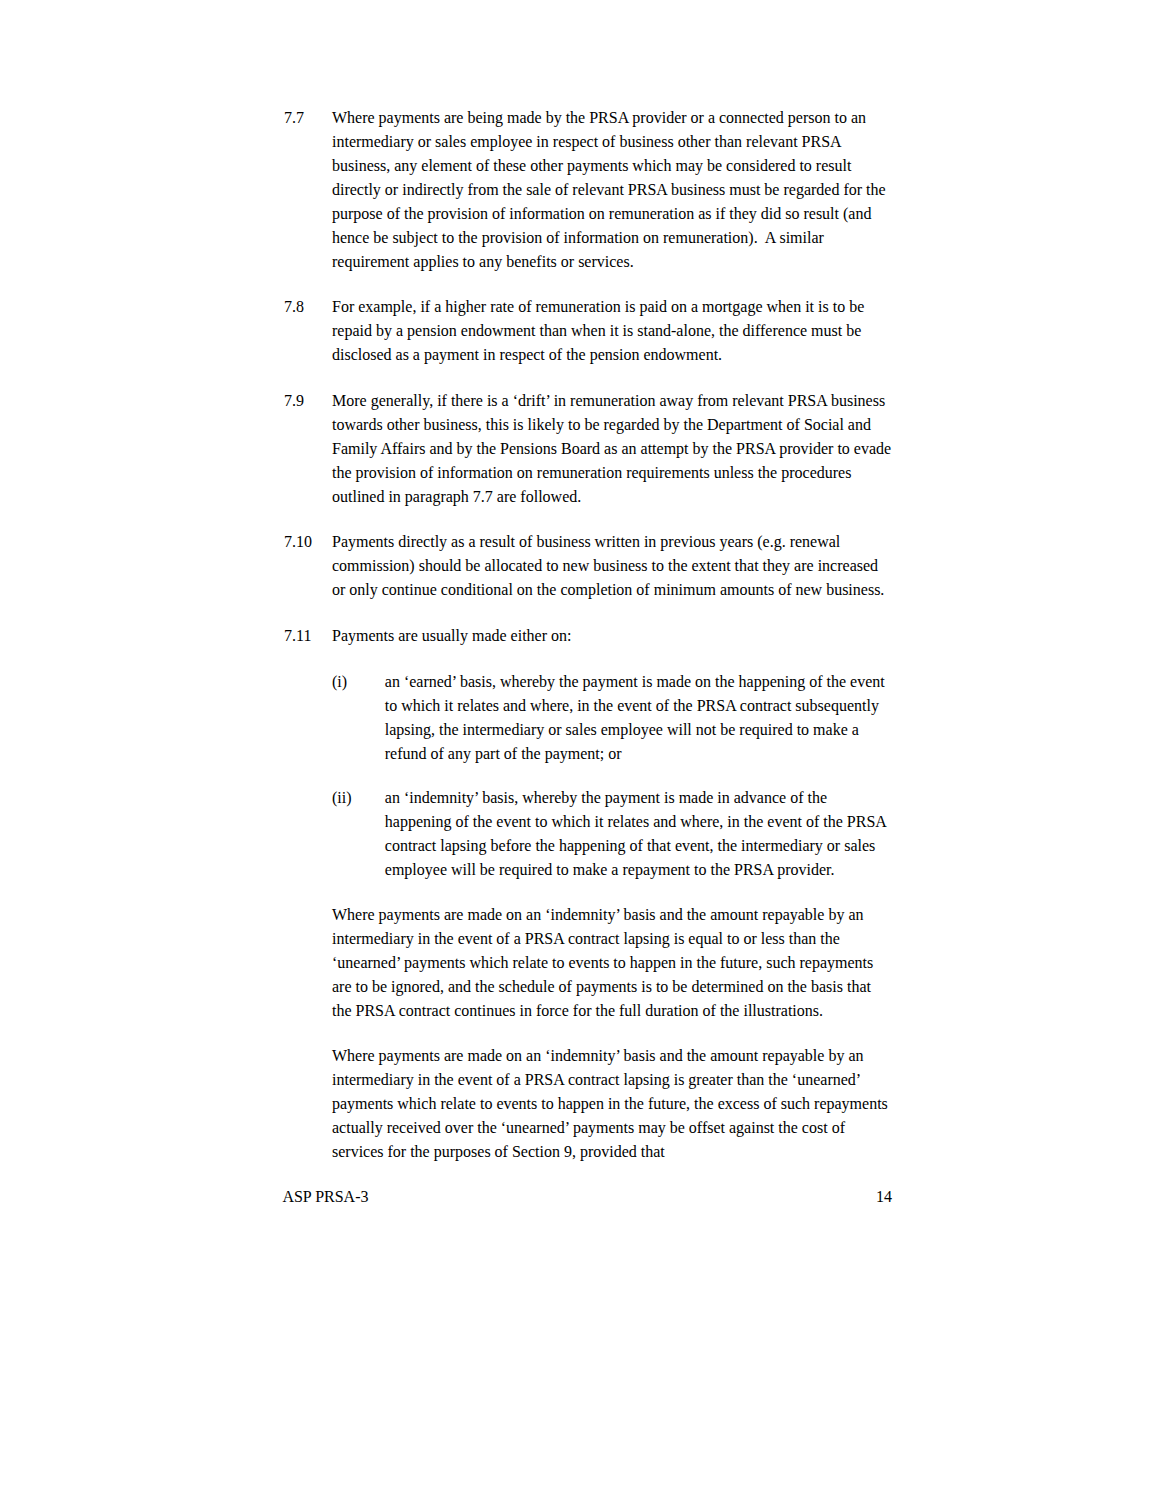7.7
Where payments are being made by the PRSA provider or a connected person to an intermediary or sales employee in respect of business other than relevant PRSA business, any element of these other payments which may be considered to result directly or indirectly from the sale of relevant PRSA business must be regarded for the purpose of the provision of information on remuneration as if they did so result (and hence be subject to the provision of information on remuneration). A similar requirement applies to any benefits or services.
7.8
For example, if a higher rate of remuneration is paid on a mortgage when it is to be repaid by a pension endowment than when it is stand-alone, the difference must be disclosed as a payment in respect of the pension endowment.
7.9
More generally, if there is a ‘drift’ in remuneration away from relevant PRSA business towards other business, this is likely to be regarded by the Department of Social and Family Affairs and by the Pensions Board as an attempt by the PRSA provider to evade the provision of information on remuneration requirements unless the procedures outlined in paragraph 7.7 are followed.
7.10
Payments directly as a result of business written in previous years (e.g. renewal commission) should be allocated to new business to the extent that they are increased or only continue conditional on the completion of minimum amounts of new business.
7.11
Payments are usually made either on:
(i)
an ‘earned’ basis, whereby the payment is made on the happening of the event to which it relates and where, in the event of the PRSA contract subsequently lapsing, the intermediary or sales employee will not be required to make a refund of any part of the payment; or
(ii)
an ‘indemnity’ basis, whereby the payment is made in advance of the happening of the event to which it relates and where, in the event of the PRSA contract lapsing before the happening of that event, the intermediary or sales employee will be required to make a repayment to the PRSA provider.
Where payments are made on an ‘indemnity’ basis and the amount repayable by an intermediary in the event of a PRSA contract lapsing is equal to or less than the ‘unearned’ payments which relate to events to happen in the future, such repayments are to be ignored, and the schedule of payments is to be determined on the basis that the PRSA contract continues in force for the full duration of the illustrations.
Where payments are made on an ‘indemnity’ basis and the amount repayable by an intermediary in the event of a PRSA contract lapsing is greater than the ‘unearned’ payments which relate to events to happen in the future, the excess of such repayments actually received over the ‘unearned’ payments may be offset against the cost of services for the purposes of Section 9, provided that
ASP PRSA-3 14